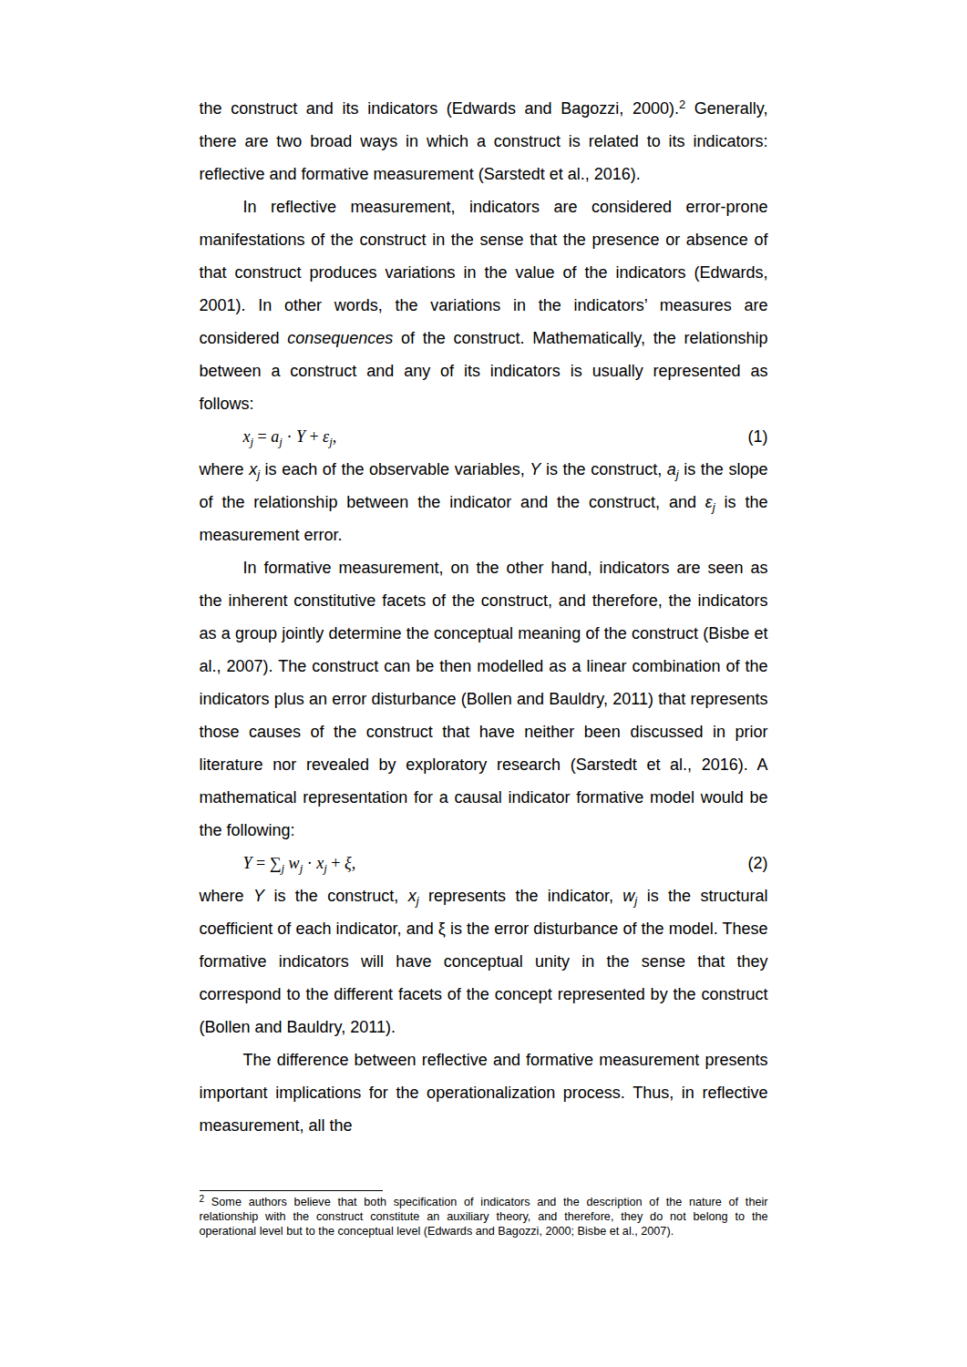the construct and its indicators (Edwards and Bagozzi, 2000).2 Generally, there are two broad ways in which a construct is related to its indicators: reflective and formative measurement (Sarstedt et al., 2016).
In reflective measurement, indicators are considered error-prone manifestations of the construct in the sense that the presence or absence of that construct produces variations in the value of the indicators (Edwards, 2001). In other words, the variations in the indicators’ measures are considered consequences of the construct. Mathematically, the relationship between a construct and any of its indicators is usually represented as follows:
xj = aj · Y + εj,(1)
where xj is each of the observable variables, Y is the construct, aj is the slope of the relationship between the indicator and the construct, and εj is the measurement error.
In formative measurement, on the other hand, indicators are seen as the inherent constitutive facets of the construct, and therefore, the indicators as a group jointly determine the conceptual meaning of the construct (Bisbe et al., 2007). The construct can be then modelled as a linear combination of the indicators plus an error disturbance (Bollen and Bauldry, 2011) that represents those causes of the construct that have neither been discussed in prior literature nor revealed by exploratory research (Sarstedt et al., 2016). A mathematical representation for a causal indicator formative model would be the following:
Y = ∑j wj · xj + ξ,(2)
where Y is the construct, xj represents the indicator, wj is the structural coefficient of each indicator, and ξ is the error disturbance of the model. These formative indicators will have conceptual unity in the sense that they correspond to the different facets of the concept represented by the construct (Bollen and Bauldry, 2011).
The difference between reflective and formative measurement presents important implications for the operationalization process. Thus, in reflective measurement, all the
2 Some authors believe that both specification of indicators and the description of the nature of their relationship with the construct constitute an auxiliary theory, and therefore, they do not belong to the operational level but to the conceptual level (Edwards and Bagozzi, 2000; Bisbe et al., 2007).